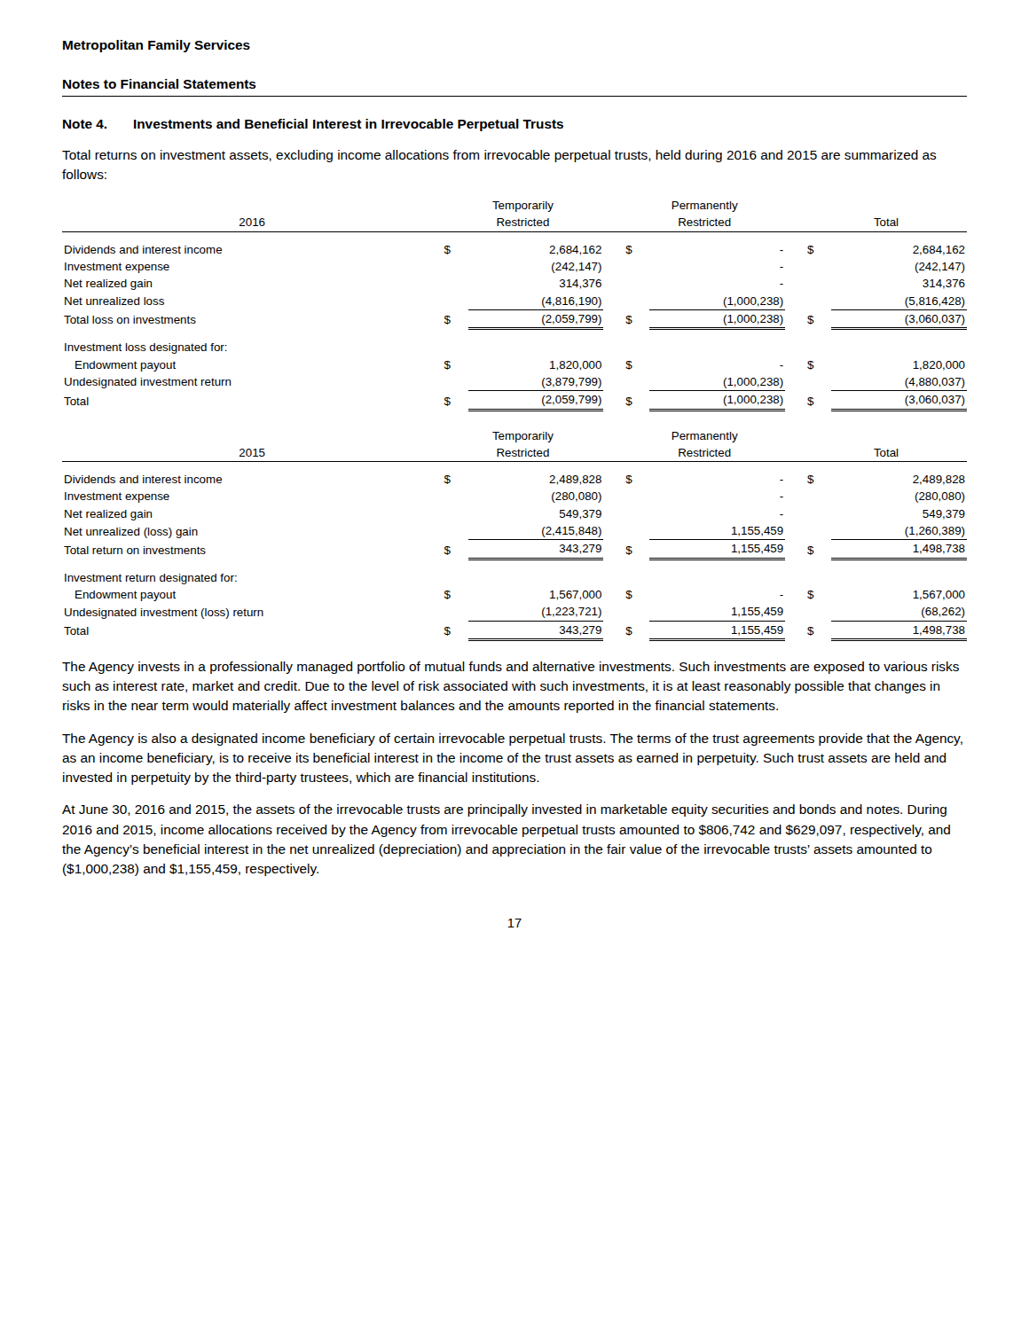Metropolitan Family Services
Notes to Financial Statements
Note 4. Investments and Beneficial Interest in Irrevocable Perpetual Trusts
Total returns on investment assets, excluding income allocations from irrevocable perpetual trusts, held during 2016 and 2015 are summarized as follows:
| | Temporarily | | Permanently | | |
| 2016 | Restricted | | Restricted | | Total |
| Dividends and interest income | $ | 2,684,162 | | $ | - | | $ | 2,684,162 |
| Investment expense | | (242,147) | | | - | | | (242,147) |
| Net realized gain | | 314,376 | | | - | | | 314,376 |
| Net unrealized loss | | (4,816,190) | | | (1,000,238) | | | (5,816,428) |
| Total loss on investments | $ | (2,059,799) | | $ | (1,000,238) | | $ | (3,060,037) |
| Investment loss designated for: | |
| Endowment payout | $ | 1,820,000 | | $ | - | | $ | 1,820,000 |
| Undesignated investment return | | (3,879,799) | | | (1,000,238) | | | (4,880,037) |
| Total | $ | (2,059,799) | | $ | (1,000,238) | | $ | (3,060,037) |
| | Temporarily | | Permanently | | |
| 2015 | Restricted | | Restricted | | Total |
| Dividends and interest income | $ | 2,489,828 | | $ | - | | $ | 2,489,828 |
| Investment expense | | (280,080) | | | - | | | (280,080) |
| Net realized gain | | 549,379 | | | - | | | 549,379 |
| Net unrealized (loss) gain | | (2,415,848) | | | 1,155,459 | | | (1,260,389) |
| Total return on investments | $ | 343,279 | | $ | 1,155,459 | | $ | 1,498,738 |
| Investment return designated for: | |
| Endowment payout | $ | 1,567,000 | | $ | - | | $ | 1,567,000 |
| Undesignated investment (loss) return | | (1,223,721) | | | 1,155,459 | | | (68,262) |
| Total | $ | 343,279 | | $ | 1,155,459 | | $ | 1,498,738 |
The Agency invests in a professionally managed portfolio of mutual funds and alternative investments. Such investments are exposed to various risks such as interest rate, market and credit. Due to the level of risk associated with such investments, it is at least reasonably possible that changes in risks in the near term would materially affect investment balances and the amounts reported in the financial statements.
The Agency is also a designated income beneficiary of certain irrevocable perpetual trusts. The terms of the trust agreements provide that the Agency, as an income beneficiary, is to receive its beneficial interest in the income of the trust assets as earned in perpetuity. Such trust assets are held and invested in perpetuity by the third-party trustees, which are financial institutions.
At June 30, 2016 and 2015, the assets of the irrevocable trusts are principally invested in marketable equity securities and bonds and notes. During 2016 and 2015, income allocations received by the Agency from irrevocable perpetual trusts amounted to $806,742 and $629,097, respectively, and the Agency’s beneficial interest in the net unrealized (depreciation) and appreciation in the fair value of the irrevocable trusts’ assets amounted to ($1,000,238) and $1,155,459, respectively.
17